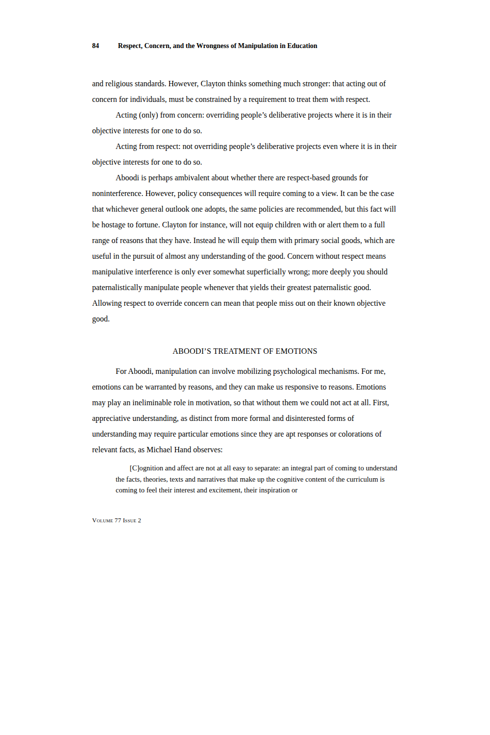84 Respect, Concern, and the Wrongness of Manipulation in Education
and religious standards. However, Clayton thinks something much stronger: that acting out of concern for individuals, must be constrained by a requirement to treat them with respect.
Acting (only) from concern: overriding people’s deliberative projects where it is in their objective interests for one to do so.
Acting from respect: not overriding people’s deliberative projects even where it is in their objective interests for one to do so.
Aboodi is perhaps ambivalent about whether there are respect-based grounds for noninterference. However, policy consequences will require coming to a view. It can be the case that whichever general outlook one adopts, the same policies are recommended, but this fact will be hostage to fortune. Clayton for instance, will not equip children with or alert them to a full range of reasons that they have. Instead he will equip them with primary social goods, which are useful in the pursuit of almost any understanding of the good. Concern without respect means manipulative interference is only ever somewhat superficially wrong; more deeply you should paternalistically manipulate people whenever that yields their greatest paternalistic good. Allowing respect to override concern can mean that people miss out on their known objective good.
Aboodi’s Treatment of Emotions
For Aboodi, manipulation can involve mobilizing psychological mechanisms. For me, emotions can be warranted by reasons, and they can make us responsive to reasons. Emotions may play an ineliminable role in motivation, so that without them we could not act at all. First, appreciative understanding, as distinct from more formal and disinterested forms of understanding may require particular emotions since they are apt responses or colorations of relevant facts, as Michael Hand observes:
[C]ognition and affect are not at all easy to separate: an integral part of coming to understand the facts, theories, texts and narratives that make up the cognitive content of the curriculum is coming to feel their interest and excitement, their inspiration or
Volume 77 Issue 2